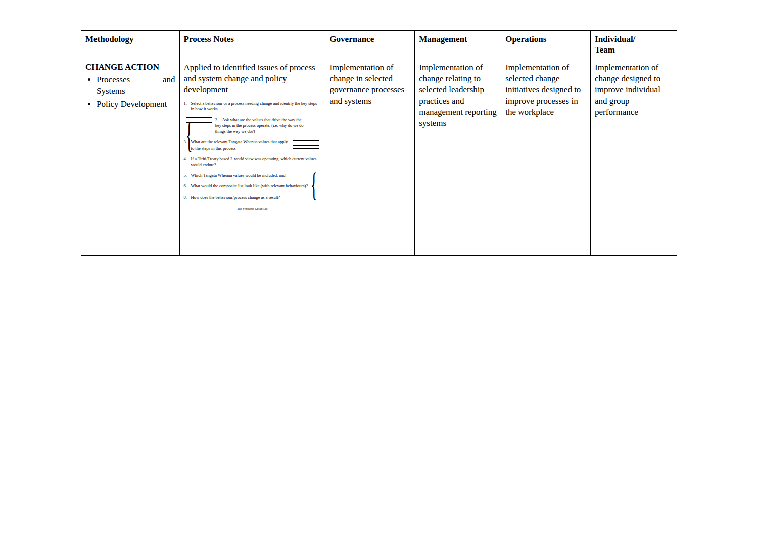| Methodology | Process Notes | Governance | Management | Operations | Individual/ Team |
| --- | --- | --- | --- | --- | --- |
| CHANGE ACTION Processes and Systems Policy Development | Applied to identified issues of process and system change and policy development { { 1. Select a behaviour or a process needing change and identify the key steps in how it works 2. Ask what are the values that drive the way the key steps in the process operate, (i.e. why do we do things the way we do?) 3. What are the relevant Tangata Whenua values that apply to the steps in this process 4. If a Tiriti/Treaty based 2-world view was operating, which current values would endure? 5. Which Tangata Whenua values would be included, and 6. What would the composite list look like (with relevant behaviours)? 8. How does the behaviour/process change as a result? The Synthesis Group Ltd | Implementation of change in selected governance processes and systems | Implementation of change relating to selected leadership practices and management reporting systems | Implementation of selected change initiatives designed to improve processes in the workplace | Implementation of change designed to improve individual and group performance |